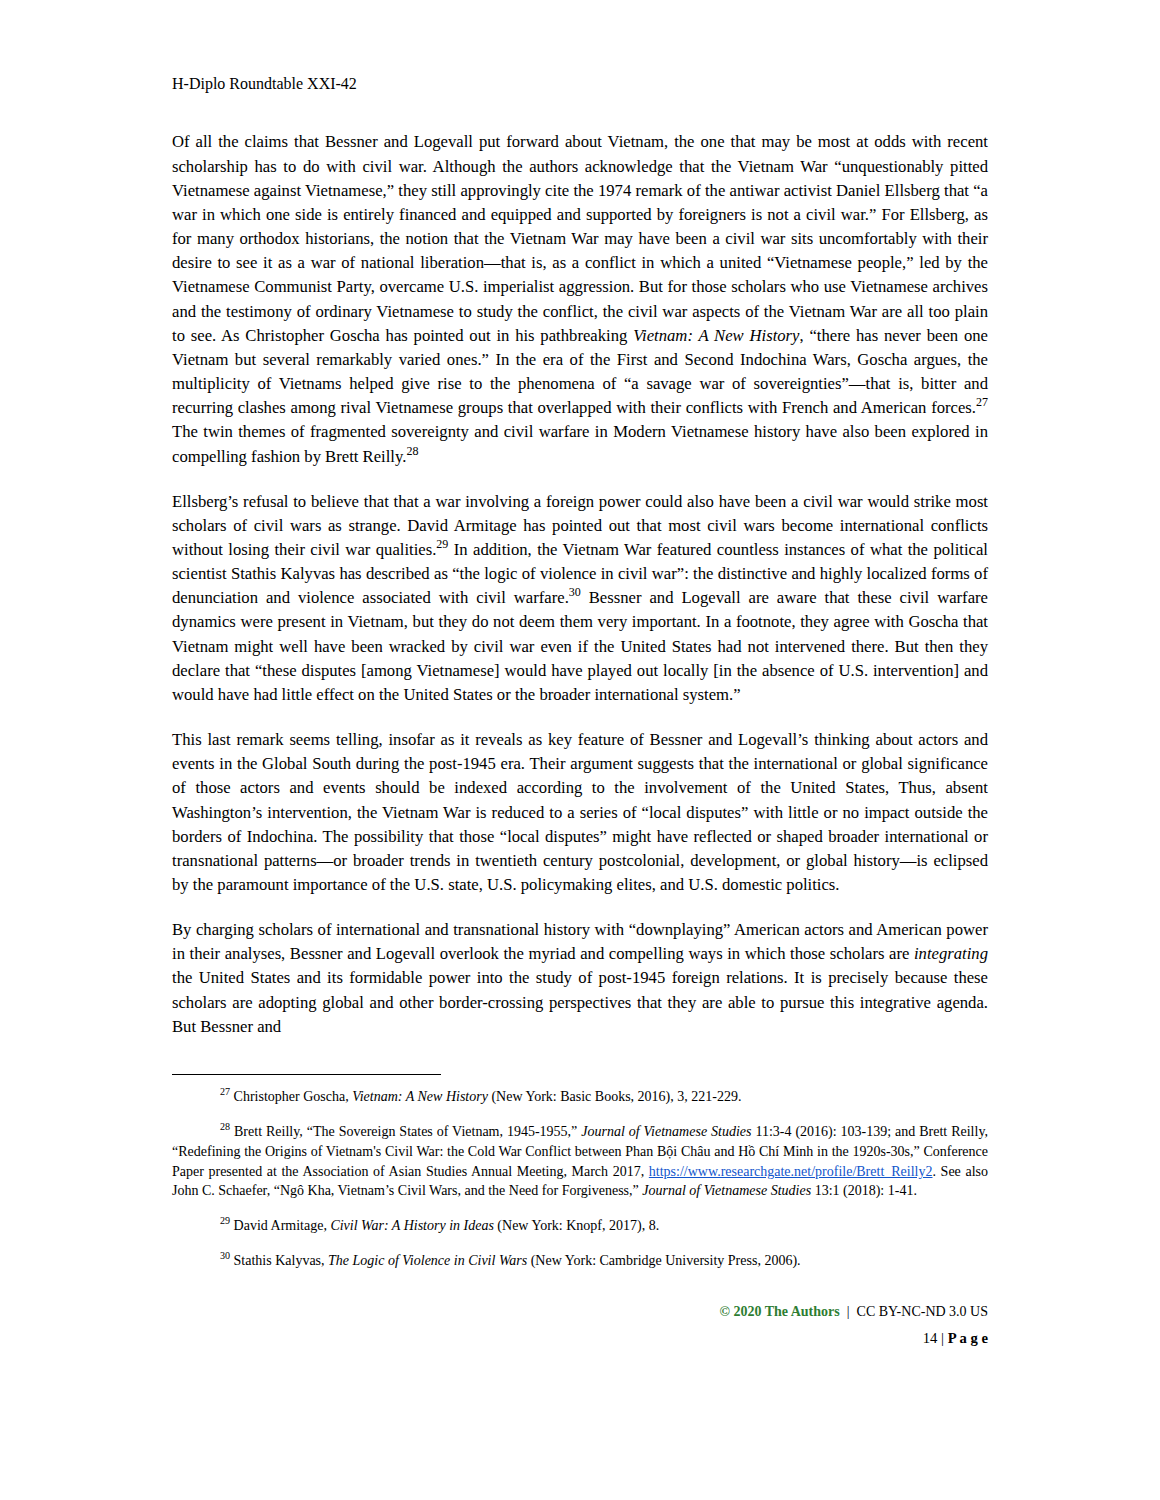H-Diplo Roundtable XXI-42
Of all the claims that Bessner and Logevall put forward about Vietnam, the one that may be most at odds with recent scholarship has to do with civil war. Although the authors acknowledge that the Vietnam War “unquestionably pitted Vietnamese against Vietnamese,” they still approvingly cite the 1974 remark of the antiwar activist Daniel Ellsberg that “a war in which one side is entirely financed and equipped and supported by foreigners is not a civil war.” For Ellsberg, as for many orthodox historians, the notion that the Vietnam War may have been a civil war sits uncomfortably with their desire to see it as a war of national liberation—that is, as a conflict in which a united “Vietnamese people,” led by the Vietnamese Communist Party, overcame U.S. imperialist aggression. But for those scholars who use Vietnamese archives and the testimony of ordinary Vietnamese to study the conflict, the civil war aspects of the Vietnam War are all too plain to see. As Christopher Goscha has pointed out in his pathbreaking Vietnam: A New History, “there has never been one Vietnam but several remarkably varied ones.” In the era of the First and Second Indochina Wars, Goscha argues, the multiplicity of Vietnams helped give rise to the phenomena of “a savage war of sovereignties”—that is, bitter and recurring clashes among rival Vietnamese groups that overlapped with their conflicts with French and American forces.27 The twin themes of fragmented sovereignty and civil warfare in Modern Vietnamese history have also been explored in compelling fashion by Brett Reilly.28
Ellsberg’s refusal to believe that that a war involving a foreign power could also have been a civil war would strike most scholars of civil wars as strange. David Armitage has pointed out that most civil wars become international conflicts without losing their civil war qualities.29 In addition, the Vietnam War featured countless instances of what the political scientist Stathis Kalyvas has described as “the logic of violence in civil war”: the distinctive and highly localized forms of denunciation and violence associated with civil warfare.30 Bessner and Logevall are aware that these civil warfare dynamics were present in Vietnam, but they do not deem them very important. In a footnote, they agree with Goscha that Vietnam might well have been wracked by civil war even if the United States had not intervened there. But then they declare that “these disputes [among Vietnamese] would have played out locally [in the absence of U.S. intervention] and would have had little effect on the United States or the broader international system.”
This last remark seems telling, insofar as it reveals as key feature of Bessner and Logevall’s thinking about actors and events in the Global South during the post-1945 era. Their argument suggests that the international or global significance of those actors and events should be indexed according to the involvement of the United States, Thus, absent Washington’s intervention, the Vietnam War is reduced to a series of “local disputes” with little or no impact outside the borders of Indochina. The possibility that those “local disputes” might have reflected or shaped broader international or transnational patterns—or broader trends in twentieth century postcolonial, development, or global history—is eclipsed by the paramount importance of the U.S. state, U.S. policymaking elites, and U.S. domestic politics.
By charging scholars of international and transnational history with “downplaying” American actors and American power in their analyses, Bessner and Logevall overlook the myriad and compelling ways in which those scholars are integrating the United States and its formidable power into the study of post-1945 foreign relations. It is precisely because these scholars are adopting global and other border-crossing perspectives that they are able to pursue this integrative agenda. But Bessner and
27 Christopher Goscha, Vietnam: A New History (New York: Basic Books, 2016), 3, 221-229.
28 Brett Reilly, “The Sovereign States of Vietnam, 1945-1955,” Journal of Vietnamese Studies 11:3-4 (2016): 103-139; and Brett Reilly, “Redefining the Origins of Vietnam's Civil War: the Cold War Conflict between Phan Bội Châu and Hồ Chí Minh in the 1920s-30s,” Conference Paper presented at the Association of Asian Studies Annual Meeting, March 2017, https://www.researchgate.net/profile/Brett_Reilly2. See also John C. Schaefer, “Ngô Kha, Vietnam’s Civil Wars, and the Need for Forgiveness,” Journal of Vietnamese Studies 13:1 (2018): 1-41.
29 David Armitage, Civil War: A History in Ideas (New York: Knopf, 2017), 8.
30 Stathis Kalyvas, The Logic of Violence in Civil Wars (New York: Cambridge University Press, 2006).
© 2020 The Authors | CC BY-NC-ND 3.0 US
14 | P a g e